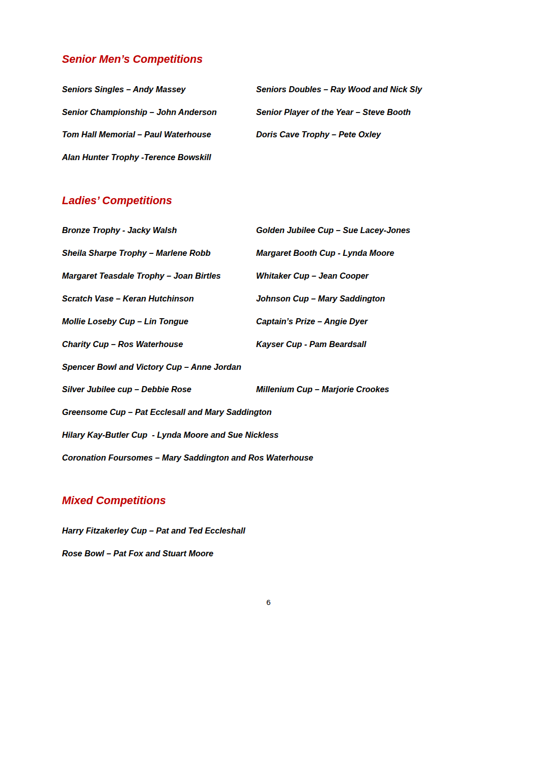Senior Men’s Competitions
| Seniors Singles – Andy Massey | Seniors Doubles – Ray Wood and Nick Sly |
| Senior Championship – John Anderson | Senior Player of the Year – Steve Booth |
| Tom Hall Memorial – Paul Waterhouse | Doris Cave Trophy – Pete Oxley |
| Alan Hunter Trophy -Terence Bowskill |
Ladies’ Competitions
| Bronze Trophy - Jacky Walsh | Golden Jubilee Cup – Sue Lacey-Jones |
| Sheila Sharpe Trophy – Marlene Robb | Margaret Booth Cup - Lynda Moore |
| Margaret Teasdale Trophy – Joan Birtles | Whitaker Cup – Jean Cooper |
| Scratch Vase – Keran Hutchinson | Johnson Cup – Mary Saddington |
| Mollie Loseby Cup – Lin Tongue | Captain’s Prize – Angie Dyer |
| Charity Cup – Ros Waterhouse | Kayser Cup - Pam Beardsall |
| Spencer Bowl and Victory Cup – Anne Jordan |
| Silver Jubilee cup – Debbie Rose | Millenium Cup – Marjorie Crookes |
| Greensome Cup – Pat Ecclesall and Mary Saddington |
| Hilary Kay-Butler Cup - Lynda Moore and Sue Nickless |
| Coronation Foursomes – Mary Saddington and Ros Waterhouse |
Mixed Competitions
| Harry Fitzakerley Cup – Pat and Ted Eccleshall |
| Rose Bowl – Pat Fox and Stuart Moore |
6